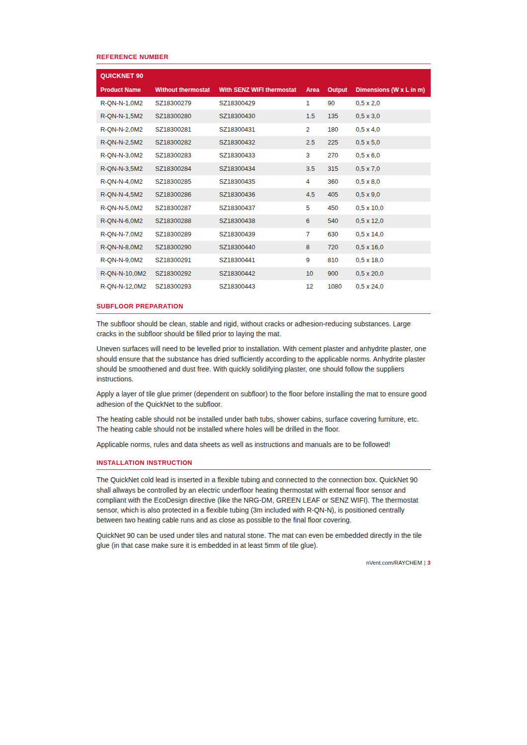Reference number
QUICKNET 90
| Product Name | Without thermostat | With SENZ WIFI thermostat | Area | Output | Dimensions (W x L in m) |
| --- | --- | --- | --- | --- | --- |
| R-QN-N-1,0M2 | SZ18300279 | SZ18300429 | 1 | 90 | 0,5 x 2,0 |
| R-QN-N-1,5M2 | SZ18300280 | SZ18300430 | 1.5 | 135 | 0,5 x 3,0 |
| R-QN-N-2,0M2 | SZ18300281 | SZ18300431 | 2 | 180 | 0,5 x 4,0 |
| R-QN-N-2,5M2 | SZ18300282 | SZ18300432 | 2.5 | 225 | 0,5 x 5,0 |
| R-QN-N-3,0M2 | SZ18300283 | SZ18300433 | 3 | 270 | 0,5 x 6,0 |
| R-QN-N-3,5M2 | SZ18300284 | SZ18300434 | 3.5 | 315 | 0,5 x 7,0 |
| R-QN-N-4,0M2 | SZ18300285 | SZ18300435 | 4 | 360 | 0,5 x 8,0 |
| R-QN-N-4,5M2 | SZ18300286 | SZ18300436 | 4.5 | 405 | 0,5 x 9,0 |
| R-QN-N-5,0M2 | SZ18300287 | SZ18300437 | 5 | 450 | 0,5 x 10,0 |
| R-QN-N-6,0M2 | SZ18300288 | SZ18300438 | 6 | 540 | 0,5 x 12,0 |
| R-QN-N-7,0M2 | SZ18300289 | SZ18300439 | 7 | 630 | 0,5 x 14,0 |
| R-QN-N-8,0M2 | SZ18300290 | SZ18300440 | 8 | 720 | 0,5 x 16,0 |
| R-QN-N-9,0M2 | SZ18300291 | SZ18300441 | 9 | 810 | 0,5 x 18,0 |
| R-QN-N-10,0M2 | SZ18300292 | SZ18300442 | 10 | 900 | 0,5 x 20,0 |
| R-QN-N-12,0M2 | SZ18300293 | SZ18300443 | 12 | 1080 | 0,5 x 24,0 |
Subfloor preparation
The subfloor should be clean, stable and rigid, without cracks or adhesion-reducing substances. Large cracks in the subfloor should be filled prior to laying the mat.
Uneven surfaces will need to be levelled prior to installation. With cement plaster and anhydrite plaster, one should ensure that the substance has dried sufficiently according to the applicable norms. Anhydrite plaster should be smoothened and dust free. With quickly solidifying plaster, one should follow the suppliers instructions.
Apply a layer of tile glue primer (dependent on subfloor) to the floor before installing the mat to ensure good adhesion of the QuickNet to the subfloor.
The heating cable should not be installed under bath tubs, shower cabins, surface covering furniture, etc. The heating cable should not be installed where holes will be drilled in the floor.
Applicable norms, rules and data sheets as well as instructions and manuals are to be followed!
Installation instruction
The QuickNet cold lead is inserted in a flexible tubing and connected to the connection box. QuickNet 90 shall allways be controlled by an electric underfloor heating thermostat with external floor sensor and compliant with the EcoDesign directive (like the NRG-DM, GREEN LEAF or SENZ WIFI). The thermostat sensor, which is also protected in a flexible tubing (3m included with R-QN-N), is positioned centrally between two heating cable runs and as close as possible to the final floor covering.
QuickNet 90 can be used under tiles and natural stone. The mat can even be embedded directly in the tile glue (in that case make sure it is embedded in at least 5mm of tile glue).
nVent.com/RAYCHEM|3